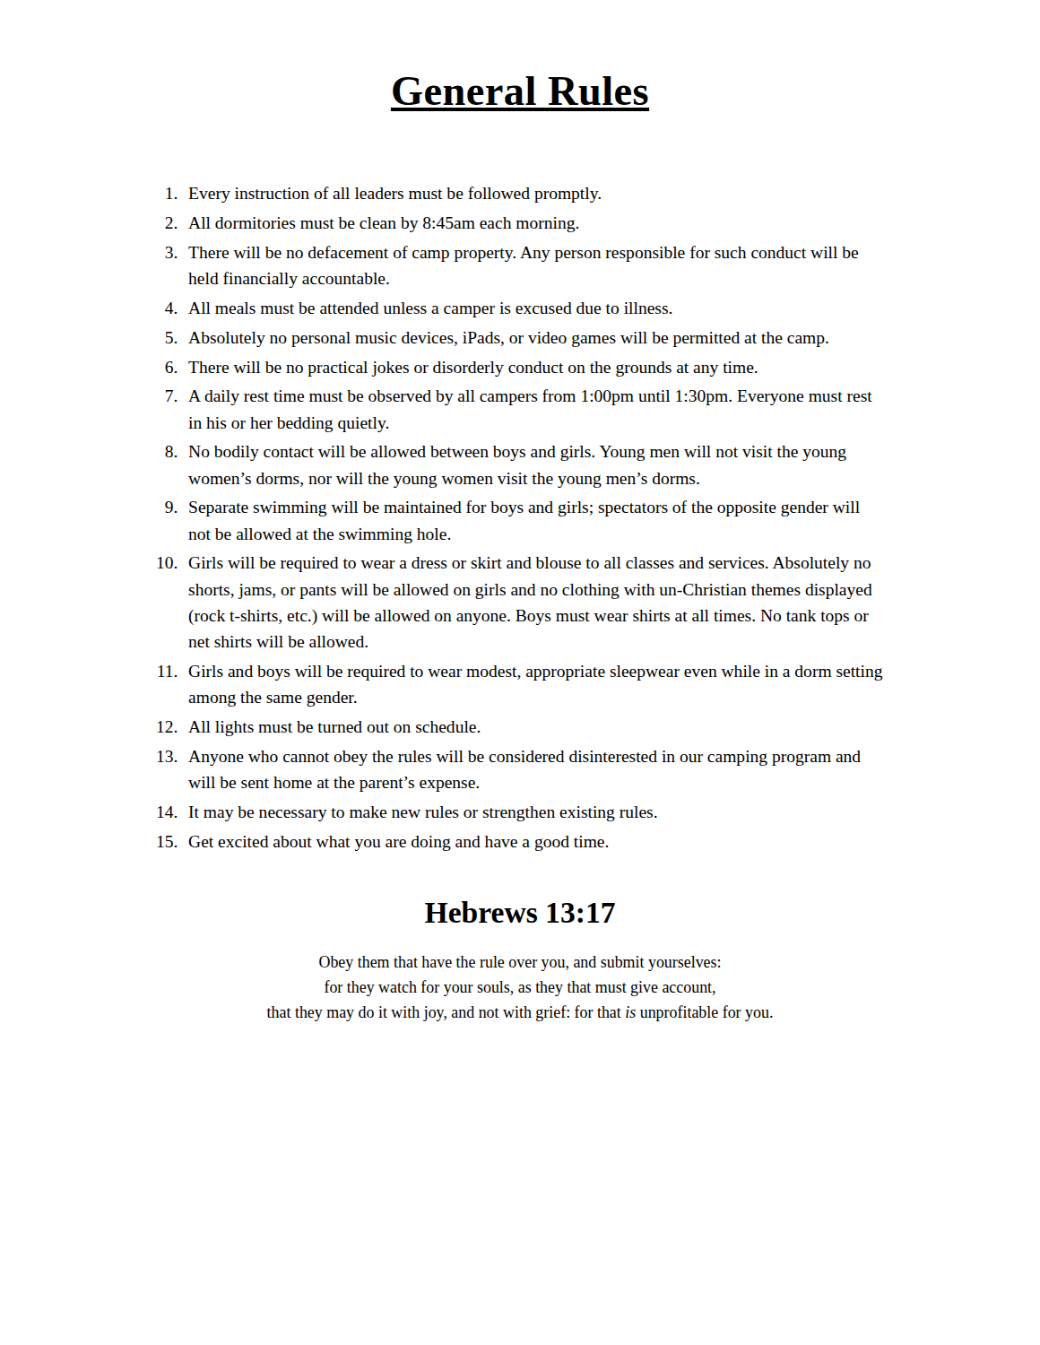General Rules
Every instruction of all leaders must be followed promptly.
All dormitories must be clean by 8:45am each morning.
There will be no defacement of camp property. Any person responsible for such conduct will be held financially accountable.
All meals must be attended unless a camper is excused due to illness.
Absolutely no personal music devices, iPads, or video games will be permitted at the camp.
There will be no practical jokes or disorderly conduct on the grounds at any time.
A daily rest time must be observed by all campers from 1:00pm until 1:30pm. Everyone must rest in his or her bedding quietly.
No bodily contact will be allowed between boys and girls. Young men will not visit the young women’s dorms, nor will the young women visit the young men’s dorms.
Separate swimming will be maintained for boys and girls; spectators of the opposite gender will not be allowed at the swimming hole.
Girls will be required to wear a dress or skirt and blouse to all classes and services. Absolutely no shorts, jams, or pants will be allowed on girls and no clothing with un-Christian themes displayed (rock t-shirts, etc.) will be allowed on anyone. Boys must wear shirts at all times. No tank tops or net shirts will be allowed.
Girls and boys will be required to wear modest, appropriate sleepwear even while in a dorm setting among the same gender.
All lights must be turned out on schedule.
Anyone who cannot obey the rules will be considered disinterested in our camping program and will be sent home at the parent’s expense.
It may be necessary to make new rules or strengthen existing rules.
Get excited about what you are doing and have a good time.
Hebrews 13:17
Obey them that have the rule over you, and submit yourselves:
for they watch for your souls, as they that must give account,
that they may do it with joy, and not with grief: for that is unprofitable for you.